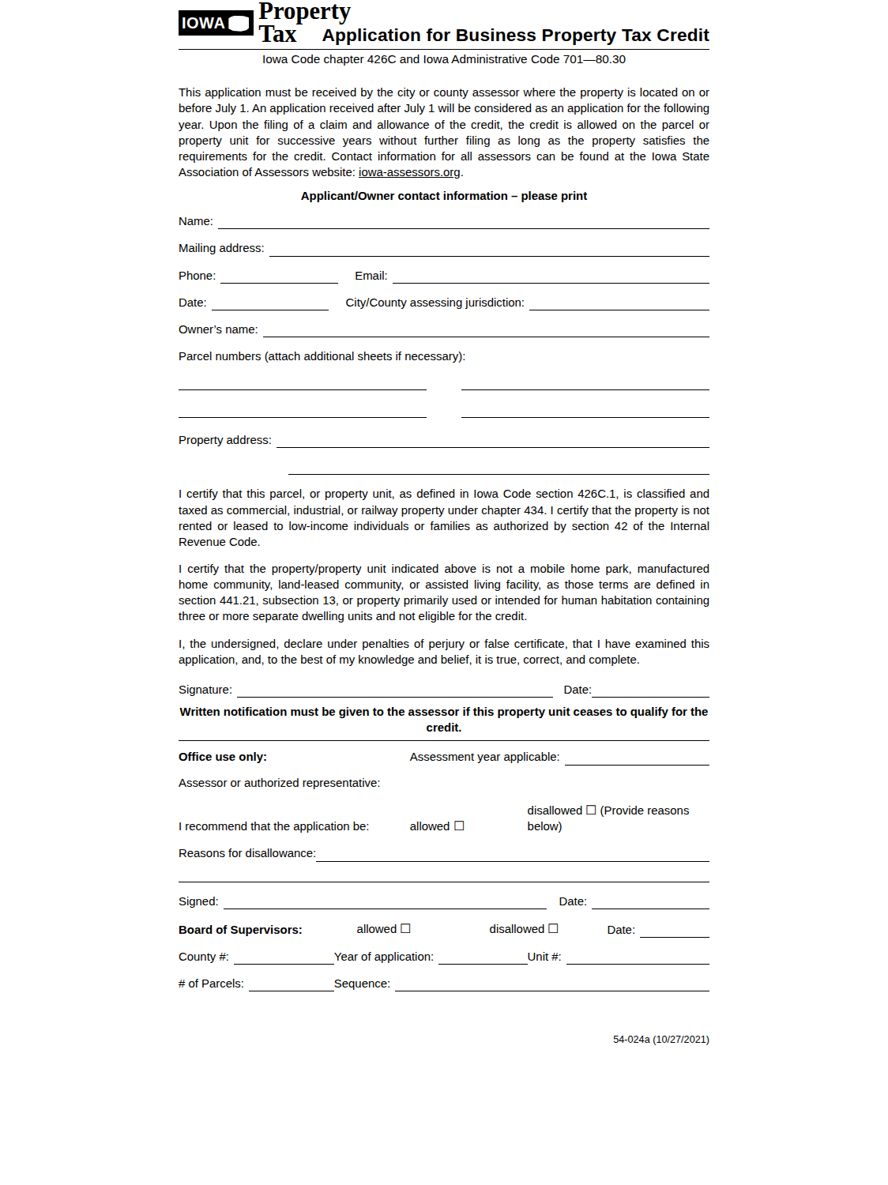IOWA Property Tax
Application for Business Property Tax Credit
Iowa Code chapter 426C and Iowa Administrative Code 701—80.30
This application must be received by the city or county assessor where the property is located on or before July 1. An application received after July 1 will be considered as an application for the following year. Upon the filing of a claim and allowance of the credit, the credit is allowed on the parcel or property unit for successive years without further filing as long as the property satisfies the requirements for the credit. Contact information for all assessors can be found at the Iowa State Association of Assessors website: iowa-assessors.org.
Applicant/Owner contact information – please print
Name:
Mailing address:
Phone: Email:
Date: City/County assessing jurisdiction:
Owner’s name:
Parcel numbers (attach additional sheets if necessary):
Property address:
I certify that this parcel, or property unit, as defined in Iowa Code section 426C.1, is classified and taxed as commercial, industrial, or railway property under chapter 434. I certify that the property is not rented or leased to low-income individuals or families as authorized by section 42 of the Internal Revenue Code.
I certify that the property/property unit indicated above is not a mobile home park, manufactured home community, land-leased community, or assisted living facility, as those terms are defined in section 441.21, subsection 13, or property primarily used or intended for human habitation containing three or more separate dwelling units and not eligible for the credit.
I, the undersigned, declare under penalties of perjury or false certificate, that I have examined this application, and, to the best of my knowledge and belief, it is true, correct, and complete.
Signature: Date:
Written notification must be given to the assessor if this property unit ceases to qualify for the credit.
Office use only:
Assessment year applicable:
Assessor or authorized representative:
I recommend that the application be: allowed ☐ disallowed ☐ (Provide reasons below)
Reasons for disallowance:
Signed: Date:
Board of Supervisors: allowed ☐ disallowed ☐ Date:
County #: Year of application: Unit #:
# of Parcels: Sequence:
54-024a (10/27/2021)